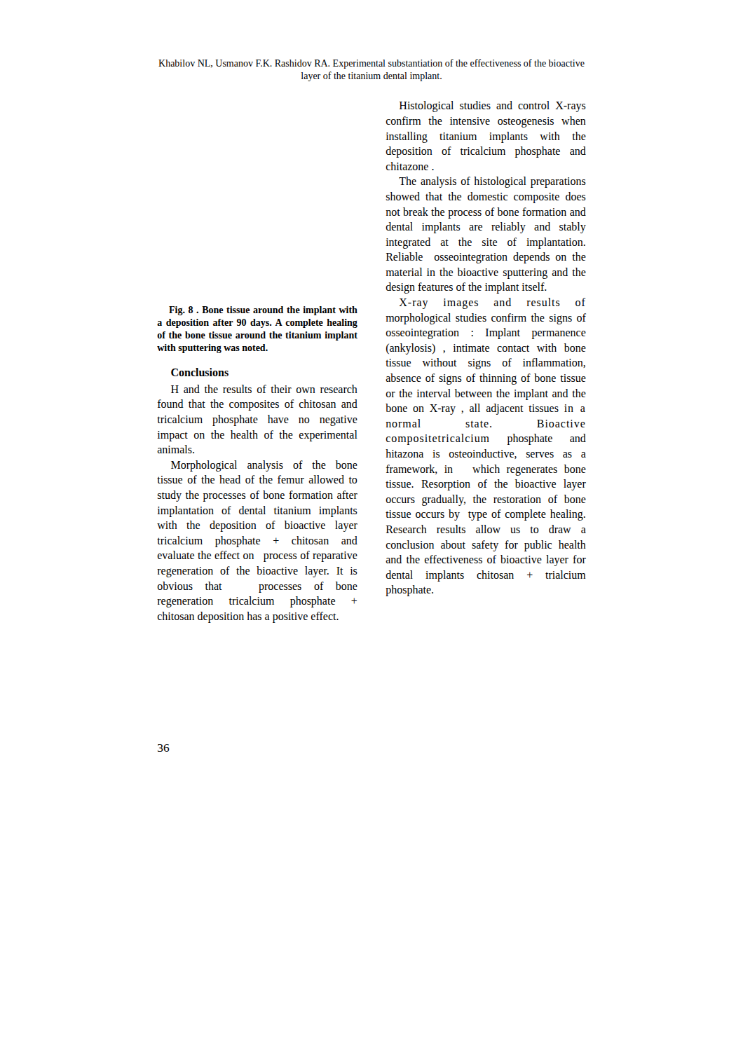Khabilov NL, Usmanov F.K. Rashidov RA. Experimental substantiation of the effectiveness of the bioactive layer of the titanium dental implant.
Fig. 8 . Bone tissue around the implant with a deposition after 90 days. A complete healing of the bone tissue around the titanium implant with sputtering was noted.
Conclusions
H and the results of their own research found that the composites of chitosan and tricalcium phosphate have no negative impact on the health of the experimental animals.
Morphological analysis of the bone tissue of the head of the femur allowed to study the processes of bone formation after implantation of dental titanium implants with the deposition of bioactive layer tricalcium phosphate + chitosan and evaluate the effect on process of reparative regeneration of the bioactive layer. It is obvious that processes of bone regeneration tricalcium phosphate + chitosan deposition has a positive effect.
Histological studies and control X-rays confirm the intensive osteogenesis when installing titanium implants with the deposition of tricalcium phosphate and chitazone .
The analysis of histological preparations showed that the domestic composite does not break the process of bone formation and dental implants are reliably and stably integrated at the site of implantation. Reliable osseointegration depends on the material in the bioactive sputtering and the design features of the implant itself.
X-ray images and results of morphological studies confirm the signs of osseointegration : Implant permanence (ankylosis) , intimate contact with bone tissue without signs of inflammation, absence of signs of thinning of bone tissue or the interval between the implant and the bone on X-ray , all adjacent tissues in a normal state. Bioactive compositetricalcium phosphate and hitazona is osteoinductive, serves as a framework, in which regenerates bone tissue. Resorption of the bioactive layer occurs gradually, the restoration of bone tissue occurs by type of complete healing. Research results allow us to draw a conclusion about safety for public health and the effectiveness of bioactive layer for dental implants chitosan + trialcium phosphate.
36